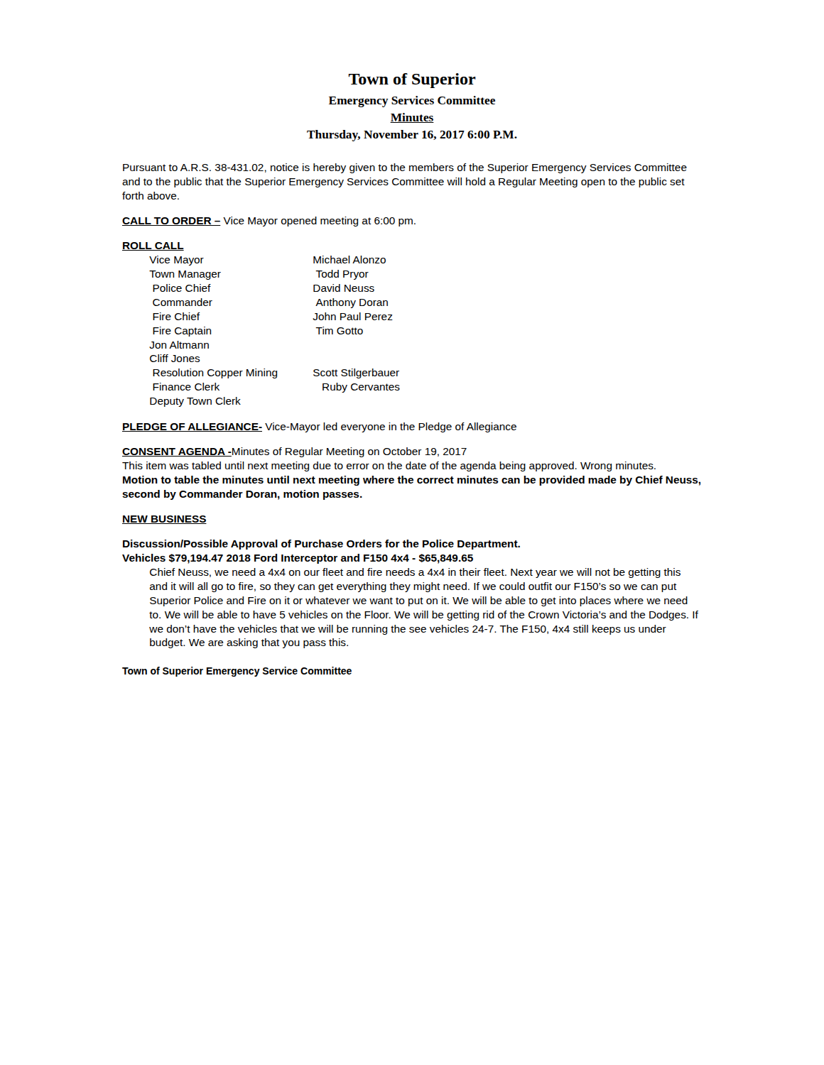Town of Superior
Emergency Services Committee
Minutes
Thursday, November 16, 2017 6:00 P.M.
Pursuant to A.R.S. 38-431.02, notice is hereby given to the members of the Superior Emergency Services Committee and to the public that the Superior Emergency Services Committee will hold a Regular Meeting open to the public set forth above.
CALL TO ORDER – Vice Mayor opened meeting at 6:00 pm.
ROLL CALL
Vice Mayor Michael Alonzo
Town Manager Todd Pryor
Police Chief David Neuss
Commander Anthony Doran
Fire Chief John Paul Perez
Fire Captain Tim Gotto
Jon Altmann
Cliff Jones
Resolution Copper Mining Scott Stilgerbauer
Finance Clerk Ruby Cervantes
Deputy Town Clerk
PLEDGE OF ALLEGIANCE- Vice-Mayor led everyone in the Pledge of Allegiance
CONSENT AGENDA -Minutes of Regular Meeting on October 19, 2017
This item was tabled until next meeting due to error on the date of the agenda being approved. Wrong minutes.
Motion to table the minutes until next meeting where the correct minutes can be provided made by Chief Neuss, second by Commander Doran, motion passes.
NEW BUSINESS
Discussion/Possible Approval of Purchase Orders for the Police Department.
Vehicles $79,194.47 2018 Ford Interceptor and F150 4x4 - $65,849.65
Chief Neuss, we need a 4x4 on our fleet and fire needs a 4x4 in their fleet. Next year we will not be getting this and it will all go to fire, so they can get everything they might need. If we could outfit our F150’s so we can put Superior Police and Fire on it or whatever we want to put on it. We will be able to get into places where we need to. We will be able to have 5 vehicles on the Floor. We will be getting rid of the Crown Victoria’s and the Dodges. If we don’t have the vehicles that we will be running the see vehicles 24-7. The F150, 4x4 still keeps us under budget. We are asking that you pass this.
Town of Superior Emergency Service Committee